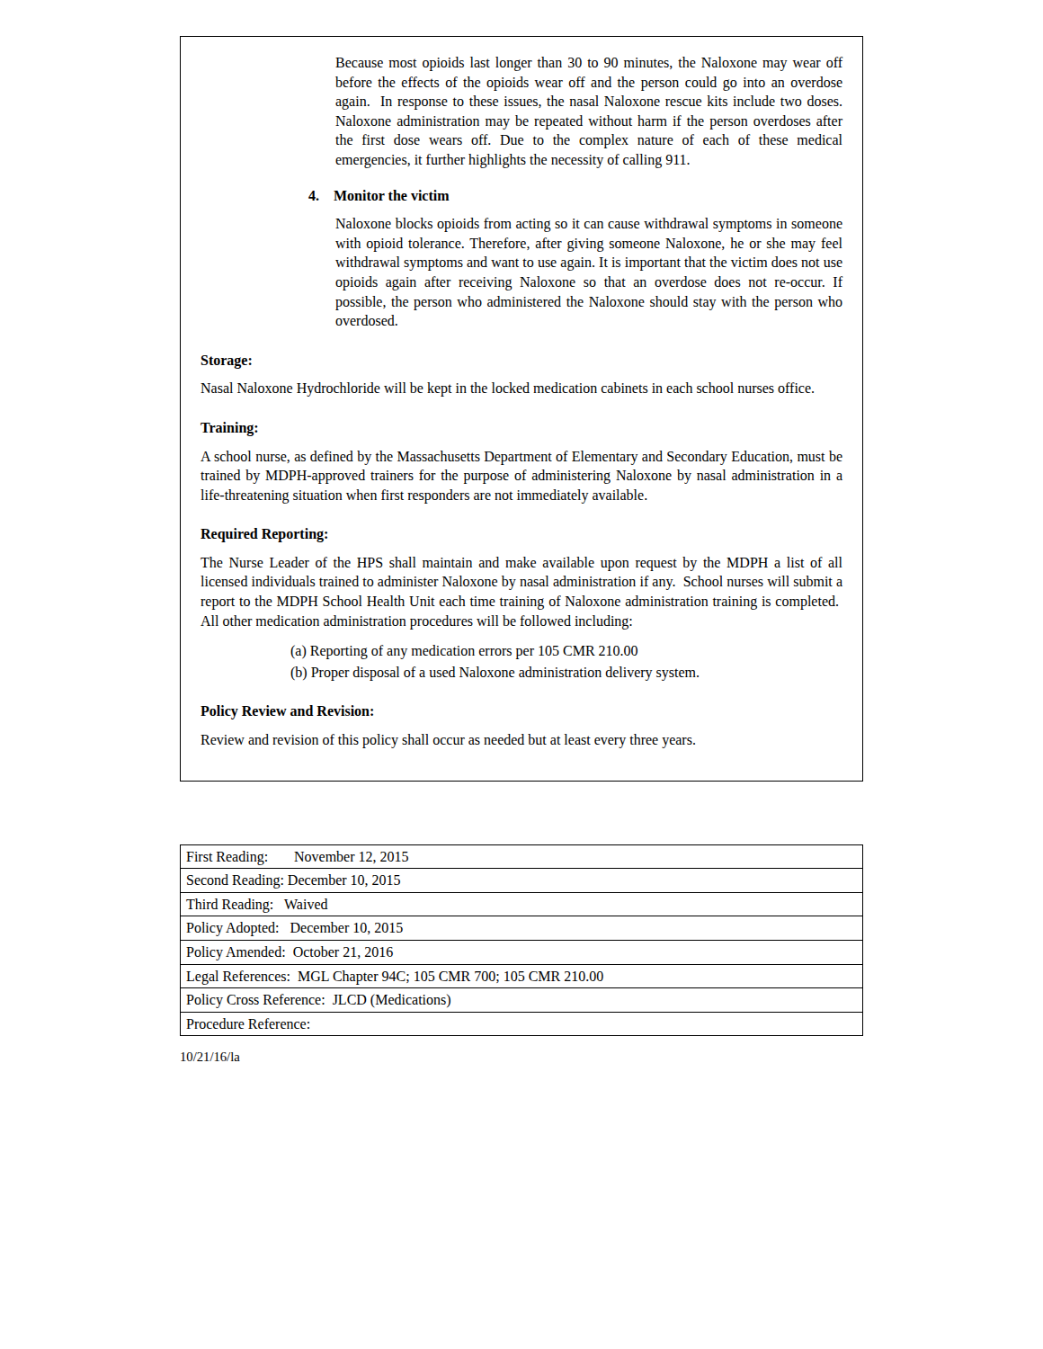Because most opioids last longer than 30 to 90 minutes, the Naloxone may wear off before the effects of the opioids wear off and the person could go into an overdose again. In response to these issues, the nasal Naloxone rescue kits include two doses. Naloxone administration may be repeated without harm if the person overdoses after the first dose wears off. Due to the complex nature of each of these medical emergencies, it further highlights the necessity of calling 911.
4. Monitor the victim
Naloxone blocks opioids from acting so it can cause withdrawal symptoms in someone with opioid tolerance. Therefore, after giving someone Naloxone, he or she may feel withdrawal symptoms and want to use again. It is important that the victim does not use opioids again after receiving Naloxone so that an overdose does not re-occur. If possible, the person who administered the Naloxone should stay with the person who overdosed.
Storage:
Nasal Naloxone Hydrochloride will be kept in the locked medication cabinets in each school nurses office.
Training:
A school nurse, as defined by the Massachusetts Department of Elementary and Secondary Education, must be trained by MDPH-approved trainers for the purpose of administering Naloxone by nasal administration in a life-threatening situation when first responders are not immediately available.
Required Reporting:
The Nurse Leader of the HPS shall maintain and make available upon request by the MDPH a list of all licensed individuals trained to administer Naloxone by nasal administration if any. School nurses will submit a report to the MDPH School Health Unit each time training of Naloxone administration training is completed. All other medication administration procedures will be followed including:
(a) Reporting of any medication errors per 105 CMR 210.00
(b) Proper disposal of a used Naloxone administration delivery system.
Policy Review and Revision:
Review and revision of this policy shall occur as needed but at least every three years.
| First Reading: November 12, 2015 |
| Second Reading: December 10, 2015 |
| Third Reading: Waived |
| Policy Adopted: December 10, 2015 |
| Policy Amended: October 21, 2016 |
| Legal References: MGL Chapter 94C; 105 CMR 700; 105 CMR 210.00 |
| Policy Cross Reference: JLCD (Medications) |
| Procedure Reference: |
10/21/16/la